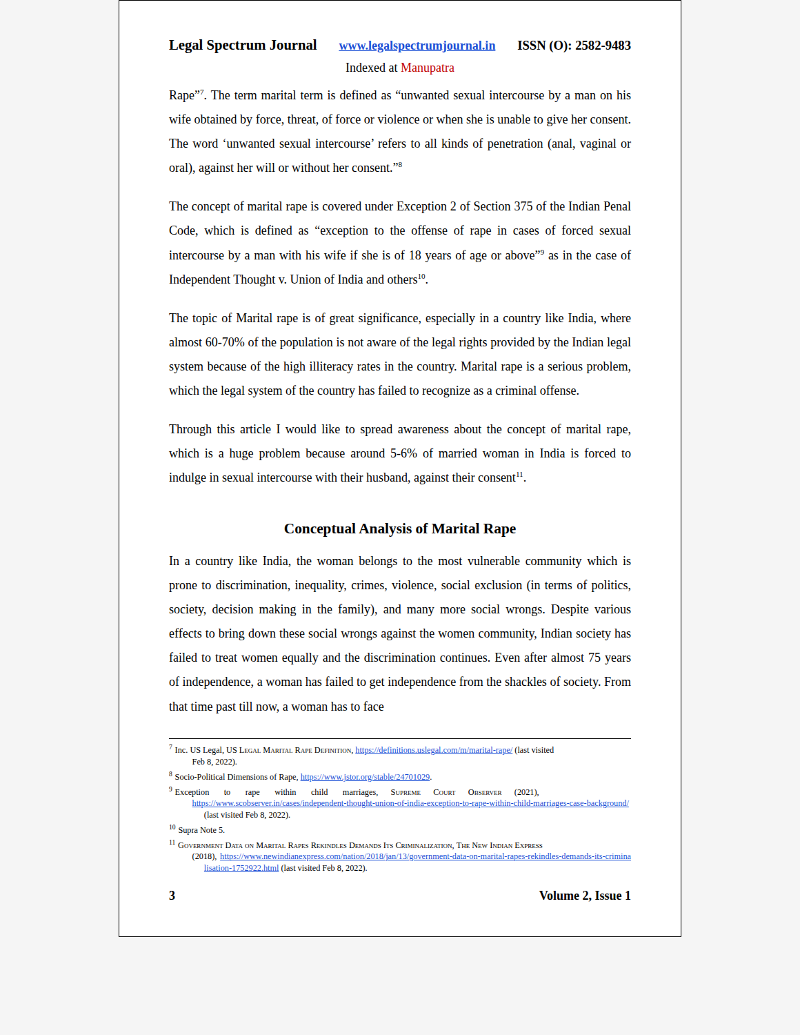Legal Spectrum Journal www.legalspectrumjournal.in ISSN (O): 2582-9483
Indexed at Manupatra
Rape”7. The term marital term is defined as “unwanted sexual intercourse by a man on his wife obtained by force, threat, of force or violence or when she is unable to give her consent. The word ‘unwanted sexual intercourse’ refers to all kinds of penetration (anal, vaginal or oral), against her will or without her consent.”8
The concept of marital rape is covered under Exception 2 of Section 375 of the Indian Penal Code, which is defined as “exception to the offense of rape in cases of forced sexual intercourse by a man with his wife if she is of 18 years of age or above”9 as in the case of Independent Thought v. Union of India and others10.
The topic of Marital rape is of great significance, especially in a country like India, where almost 60-70% of the population is not aware of the legal rights provided by the Indian legal system because of the high illiteracy rates in the country. Marital rape is a serious problem, which the legal system of the country has failed to recognize as a criminal offense.
Through this article I would like to spread awareness about the concept of marital rape, which is a huge problem because around 5-6% of married woman in India is forced to indulge in sexual intercourse with their husband, against their consent11.
Conceptual Analysis of Marital Rape
In a country like India, the woman belongs to the most vulnerable community which is prone to discrimination, inequality, crimes, violence, social exclusion (in terms of politics, society, decision making in the family), and many more social wrongs. Despite various effects to bring down these social wrongs against the women community, Indian society has failed to treat women equally and the discrimination continues. Even after almost 75 years of independence, a woman has failed to get independence from the shackles of society. From that time past till now, a woman has to face
7 Inc. US Legal, US Legal Marital Rape Definition, https://definitions.uslegal.com/m/marital-rape/ (last visitedFeb 8, 2022).
8 Socio-Political Dimensions of Rape, https://www.jstor.org/stable/24701029.
9 Exception to rape within child marriages, Supreme Court Observer (2021),https://www.scobserver.in/cases/independent-thought-union-of-india-exception-to-rape-within-child-marriages-case-background/ (last visited Feb 8, 2022).
10 Supra Note 5.
11 Government Data on Marital Rapes Rekindles Demands Its Criminalization, The New Indian Express(2018), https://www.newindianexpress.com/nation/2018/jan/13/government-data-on-marital-rapes-rekindles-demands-its-criminalisation-1752922.html (last visited Feb 8, 2022).
3 Volume 2, Issue 1